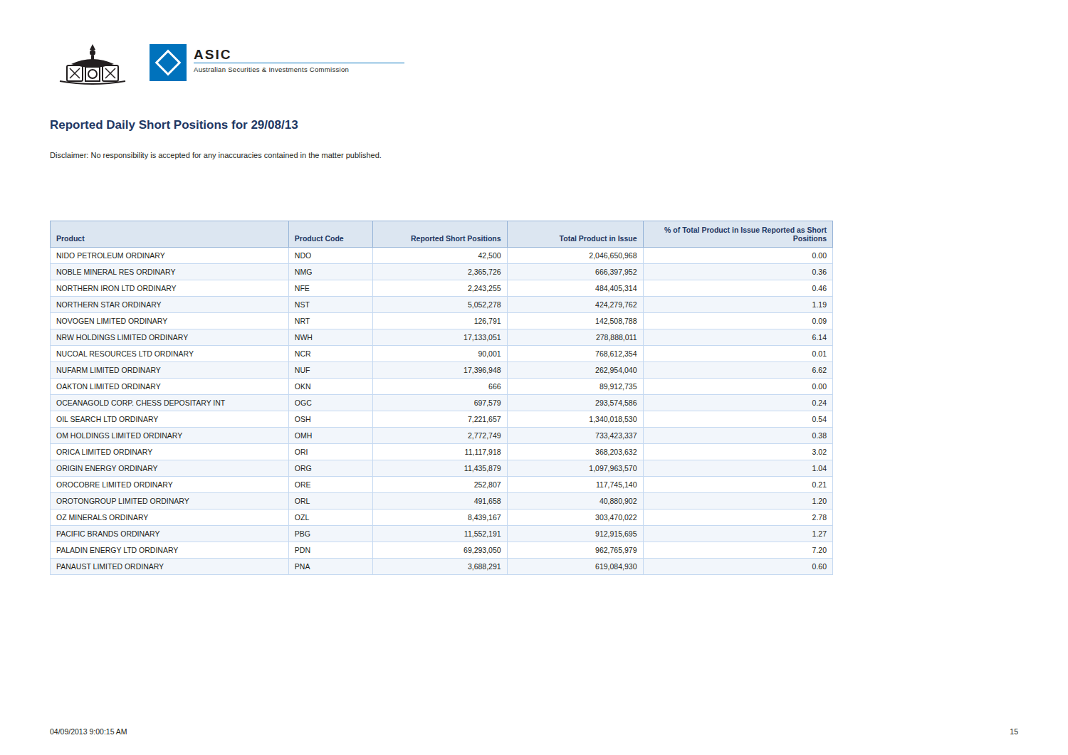ASIC
Australian Securities & Investments Commission
Reported Daily Short Positions for 29/08/13
Disclaimer: No responsibility is accepted for any inaccuracies contained in the matter published.
| Product | Product Code | Reported Short Positions | Total Product in Issue | % of Total Product in Issue Reported as Short Positions |
| --- | --- | --- | --- | --- |
| NIDO PETROLEUM ORDINARY | NDO | 42,500 | 2,046,650,968 | 0.00 |
| NOBLE MINERAL RES ORDINARY | NMG | 2,365,726 | 666,397,952 | 0.36 |
| NORTHERN IRON LTD ORDINARY | NFE | 2,243,255 | 484,405,314 | 0.46 |
| NORTHERN STAR ORDINARY | NST | 5,052,278 | 424,279,762 | 1.19 |
| NOVOGEN LIMITED ORDINARY | NRT | 126,791 | 142,508,788 | 0.09 |
| NRW HOLDINGS LIMITED ORDINARY | NWH | 17,133,051 | 278,888,011 | 6.14 |
| NUCOAL RESOURCES LTD ORDINARY | NCR | 90,001 | 768,612,354 | 0.01 |
| NUFARM LIMITED ORDINARY | NUF | 17,396,948 | 262,954,040 | 6.62 |
| OAKTON LIMITED ORDINARY | OKN | 666 | 89,912,735 | 0.00 |
| OCEANAGOLD CORP. CHESS DEPOSITARY INT | OGC | 697,579 | 293,574,586 | 0.24 |
| OIL SEARCH LTD ORDINARY | OSH | 7,221,657 | 1,340,018,530 | 0.54 |
| OM HOLDINGS LIMITED ORDINARY | OMH | 2,772,749 | 733,423,337 | 0.38 |
| ORICA LIMITED ORDINARY | ORI | 11,117,918 | 368,203,632 | 3.02 |
| ORIGIN ENERGY ORDINARY | ORG | 11,435,879 | 1,097,963,570 | 1.04 |
| OROCOBRE LIMITED ORDINARY | ORE | 252,807 | 117,745,140 | 0.21 |
| OROTONGROUP LIMITED ORDINARY | ORL | 491,658 | 40,880,902 | 1.20 |
| OZ MINERALS ORDINARY | OZL | 8,439,167 | 303,470,022 | 2.78 |
| PACIFIC BRANDS ORDINARY | PBG | 11,552,191 | 912,915,695 | 1.27 |
| PALADIN ENERGY LTD ORDINARY | PDN | 69,293,050 | 962,765,979 | 7.20 |
| PANAUST LIMITED ORDINARY | PNA | 3,688,291 | 619,084,930 | 0.60 |
04/09/2013 9:00:15 AM 15